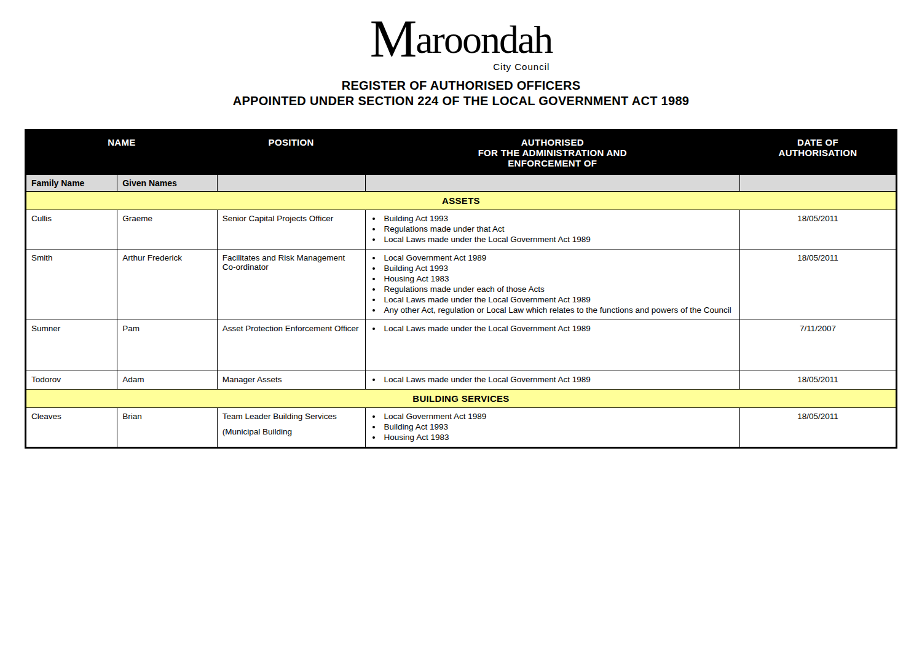Maroondah
City Council
REGISTER OF AUTHORISED OFFICERS
APPOINTED UNDER SECTION 224 OF THE LOCAL GOVERNMENT ACT 1989
| NAME | POSITION | AUTHORISED FOR THE ADMINISTRATION AND ENFORCEMENT OF | DATE OF AUTHORISATION |
| --- | --- | --- | --- |
| Family Name | Given Names | | | |
| ASSETS |
| Cullis | Graeme | Senior Capital Projects Officer | Building Act 1993 Regulations made under that Act Local Laws made under the Local Government Act 1989 | 18/05/2011 |
| Smith | Arthur Frederick | Facilitates and Risk Management Co-ordinator | Local Government Act 1989 Building Act 1993 Housing Act 1983 Regulations made under each of those Acts Local Laws made under the Local Government Act 1989 Any other Act, regulation or Local Law which relates to the functions and powers of the Council | 18/05/2011 |
| Sumner | Pam | Asset Protection Enforcement Officer | Local Laws made under the Local Government Act 1989 | 7/11/2007 |
| Todorov | Adam | Manager Assets | Local Laws made under the Local Government Act 1989 | 18/05/2011 |
| BUILDING SERVICES |
| Cleaves | Brian | Team Leader Building Services (Municipal Building | Local Government Act 1989 Building Act 1993 Housing Act 1983 | 18/05/2011 |